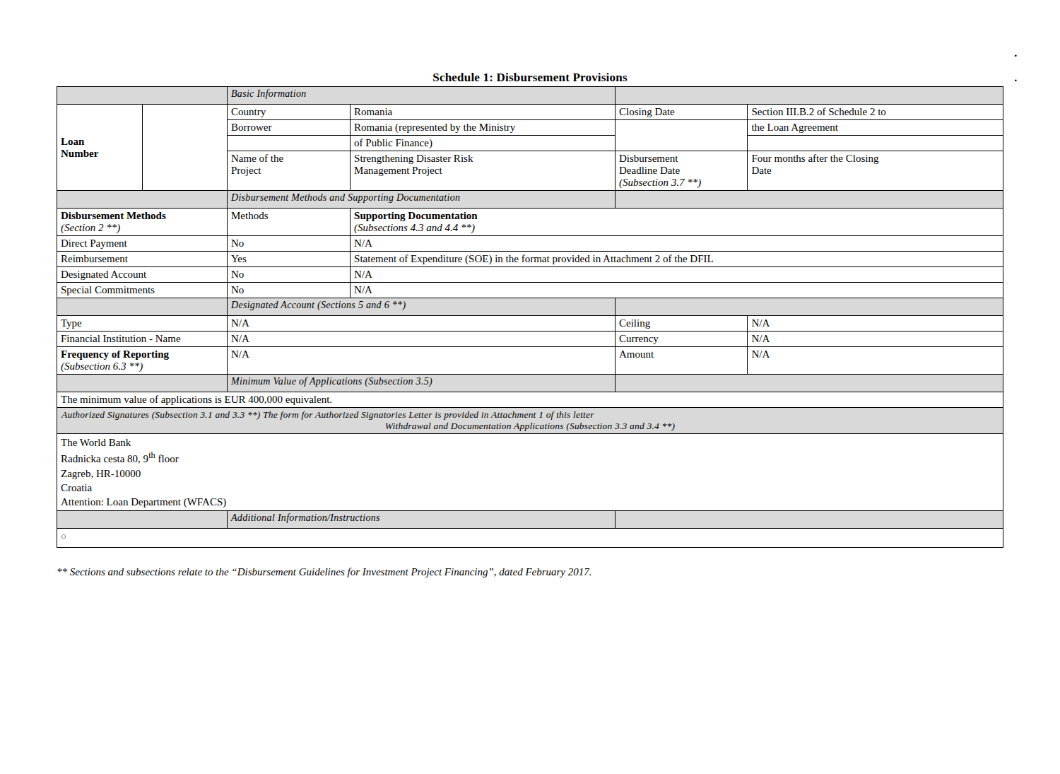.
.
Schedule 1: Disbursement Provisions
| | Basic Information | |
| Loan Number | | Country | Romania | Closing Date | Section III.B.2 of Schedule 2 to |
| Borrower | Romania (represented by the Ministry | | the Loan Agreement |
| | of Public Finance) | |
| Name of the Project | Strengthening Disaster Risk Management Project | Disbursement Deadline Date (Subsection 3.7 **) | Four months after the Closing Date |
| | Disbursement Methods and Supporting Documentation | |
| Disbursement Methods (Section 2 **) | Methods | Supporting Documentation (Subsections 4.3 and 4.4 **) |
| Direct Payment | No | N/A |
| Reimbursement | Yes | Statement of Expenditure (SOE) in the format provided in Attachment 2 of the DFIL |
| Designated Account | No | N/A |
| Special Commitments | No | N/A |
| | Designated Account (Sections 5 and 6 **) | |
| Type | N/A | Ceiling | N/A |
| Financial Institution - Name | N/A | Currency | N/A |
| Frequency of Reporting (Subsection 6.3 **) | N/A | Amount | N/A |
| | Minimum Value of Applications (Subsection 3.5) | |
| The minimum value of applications is EUR 400,000 equivalent. |
| Authorized Signatures (Subsection 3.1 and 3.3 **) The form for Authorized Signatories Letter is provided in Attachment 1 of this letter Withdrawal and Documentation Applications (Subsection 3.3 and 3.4 **) |
| The World Bank Radnicka cesta 80, 9 th floor Zagreb, HR-10000 Croatia Attention: Loan Department (WFACS) |
| | Additional Information/Instructions | |
| ○ |
** Sections and subsections relate to the “Disbursement Guidelines for Investment Project Financing”, dated February 2017.